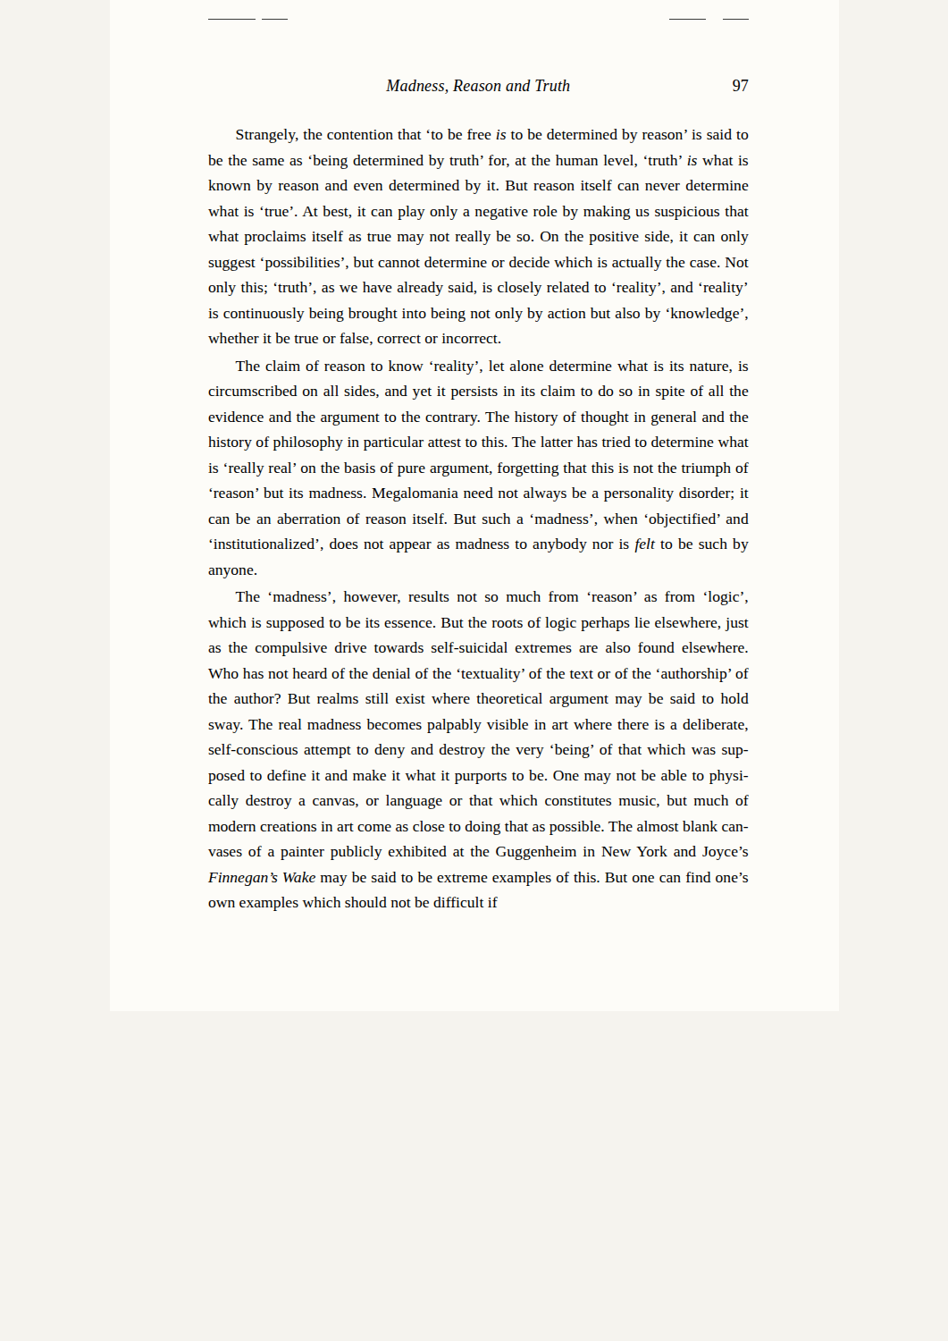Madness, Reason and Truth 97
Strangely, the contention that ‘to be free is to be determined by reason’ is said to be the same as ‘being determined by truth’ for, at the human level, ‘truth’ is what is known by reason and even determined by it. But reason itself can never determine what is ‘true’. At best, it can play only a negative role by making us suspicious that what proclaims itself as true may not really be so. On the positive side, it can only suggest ‘possibilities’, but cannot determine or decide which is actually the case. Not only this; ‘truth’, as we have already said, is closely related to ‘reality’, and ‘reality’ is continuously being brought into being not only by action but also by ‘knowledge’, whether it be true or false, correct or incorrect.
The claim of reason to know ‘reality’, let alone determine what is its nature, is circumscribed on all sides, and yet it persists in its claim to do so in spite of all the evidence and the argument to the contrary. The history of thought in general and the history of philosophy in particular attest to this. The latter has tried to determine what is ‘really real’ on the basis of pure argument, forgetting that this is not the triumph of ‘reason’ but its madness. Megalomania need not always be a personality disorder; it can be an aberration of reason itself. But such a ‘madness’, when ‘objectified’ and ‘institutionalized’, does not appear as madness to anybody nor is felt to be such by anyone.
The ‘madness’, however, results not so much from ‘reason’ as from ‘logic’, which is supposed to be its essence. But the roots of logic perhaps lie elsewhere, just as the compulsive drive towards self-suicidal extremes are also found elsewhere. Who has not heard of the denial of the ‘textuality’ of the text or of the ‘authorship’ of the author? But realms still exist where theoretical argument may be said to hold sway. The real madness becomes palpably visible in art where there is a deliberate, self-conscious attempt to deny and destroy the very ‘being’ of that which was supposed to define it and make it what it purports to be. One may not be able to physically destroy a canvas, or language or that which constitutes music, but much of modern creations in art come as close to doing that as possible. The almost blank canvases of a painter publicly exhibited at the Guggenheim in New York and Joyce’s Finnegan’s Wake may be said to be extreme examples of this. But one can find one’s own examples which should not be difficult if